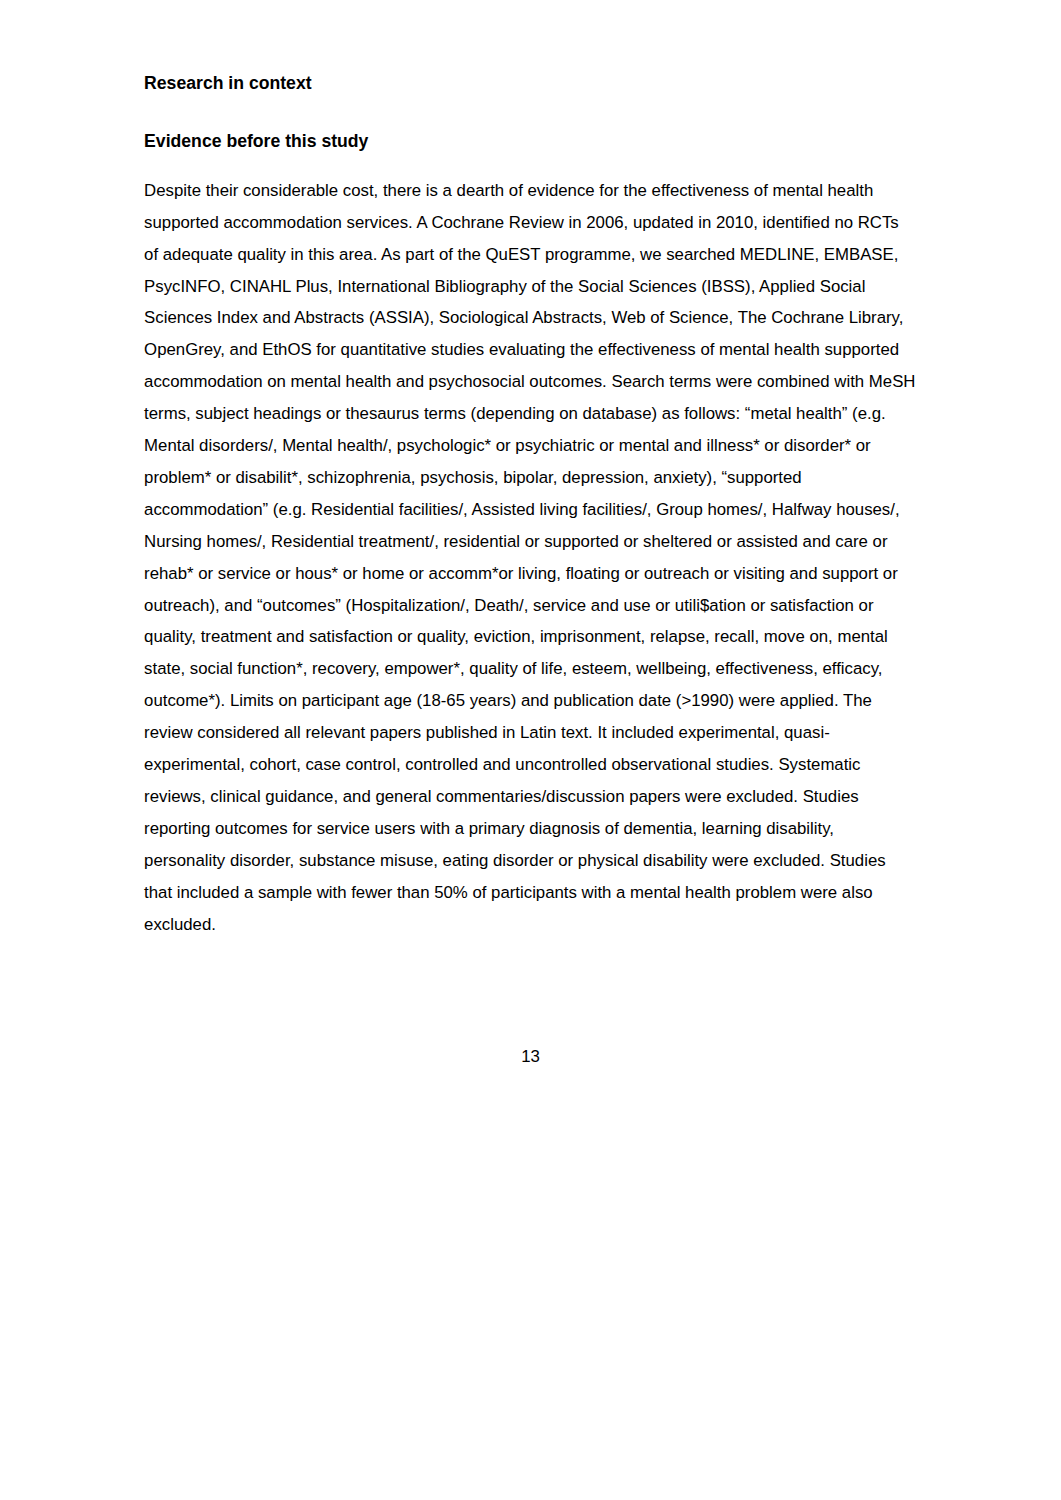Research in context
Evidence before this study
Despite their considerable cost, there is a dearth of evidence for the effectiveness of mental health supported accommodation services. A Cochrane Review in 2006, updated in 2010, identified no RCTs of adequate quality in this area. As part of the QuEST programme, we searched MEDLINE, EMBASE, PsycINFO, CINAHL Plus, International Bibliography of the Social Sciences (IBSS), Applied Social Sciences Index and Abstracts (ASSIA), Sociological Abstracts, Web of Science, The Cochrane Library, OpenGrey, and EthOS for quantitative studies evaluating the effectiveness of mental health supported accommodation on mental health and psychosocial outcomes. Search terms were combined with MeSH terms, subject headings or thesaurus terms (depending on database) as follows: “metal health” (e.g. Mental disorders/, Mental health/, psychologic* or psychiatric or mental and illness* or disorder* or problem* or disabilit*, schizophrenia, psychosis, bipolar, depression, anxiety), “supported accommodation” (e.g. Residential facilities/, Assisted living facilities/, Group homes/, Halfway houses/, Nursing homes/, Residential treatment/, residential or supported or sheltered or assisted and care or rehab* or service or hous* or home or accomm*or living, floating or outreach or visiting and support or outreach), and “outcomes” (Hospitalization/, Death/, service and use or utili$ation or satisfaction or quality, treatment and satisfaction or quality, eviction, imprisonment, relapse, recall, move on, mental state, social function*, recovery, empower*, quality of life, esteem, wellbeing, effectiveness, efficacy, outcome*). Limits on participant age (18-65 years) and publication date (>1990) were applied. The review considered all relevant papers published in Latin text. It included experimental, quasi-experimental, cohort, case control, controlled and uncontrolled observational studies. Systematic reviews, clinical guidance, and general commentaries/discussion papers were excluded. Studies reporting outcomes for service users with a primary diagnosis of dementia, learning disability, personality disorder, substance misuse, eating disorder or physical disability were excluded. Studies that included a sample with fewer than 50% of participants with a mental health problem were also excluded.
13